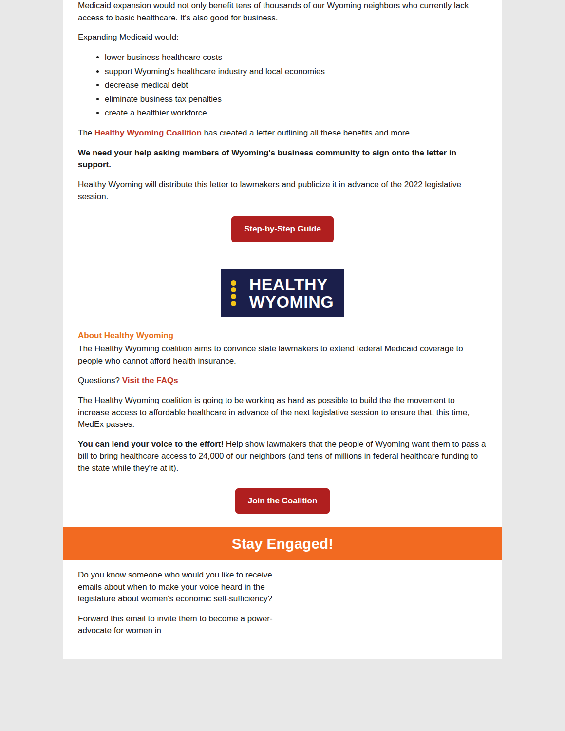Medicaid expansion would not only benefit tens of thousands of our Wyoming neighbors who currently lack access to basic healthcare. It's also good for business.
Expanding Medicaid would:
lower business healthcare costs
support Wyoming's healthcare industry and local economies
decrease medical debt
eliminate business tax penalties
create a healthier workforce
The Healthy Wyoming Coalition has created a letter outlining all these benefits and more.
We need your help asking members of Wyoming's business community to sign onto the letter in support.
Healthy Wyoming will distribute this letter to lawmakers and publicize it in advance of the 2022 legislative session.
Step-by-Step Guide
HEALTHY
WYOMING
About Healthy Wyoming
The Healthy Wyoming coalition aims to convince state lawmakers to extend federal Medicaid coverage to people who cannot afford health insurance.
Questions? Visit the FAQs
The Healthy Wyoming coalition is going to be working as hard as possible to build the the movement to increase access to affordable healthcare in advance of the next legislative session to ensure that, this time, MedEx passes.
You can lend your voice to the effort! Help show lawmakers that the people of Wyoming want them to pass a bill to bring healthcare access to 24,000 of our neighbors (and tens of millions in federal healthcare funding to the state while they're at it).
Join the Coalition
Stay Engaged!
Do you know someone who would you like to receive emails about when to make your voice heard in the legislature about women's economic self-sufficiency?
Forward this email to invite them to become a power-advocate for women in